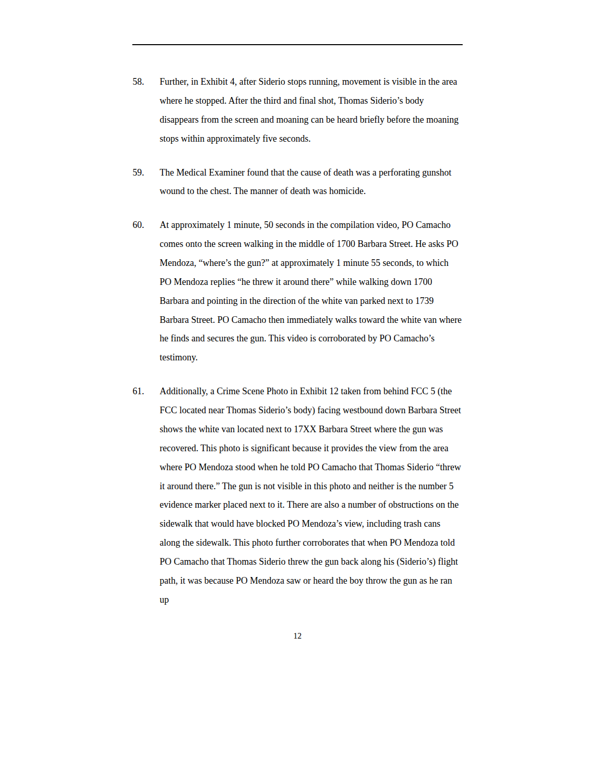Further, in Exhibit 4, after Siderio stops running, movement is visible in the area where he stopped. After the third and final shot, Thomas Siderio’s body disappears from the screen and moaning can be heard briefly before the moaning stops within approximately five seconds.
The Medical Examiner found that the cause of death was a perforating gunshot wound to the chest. The manner of death was homicide.
At approximately 1 minute, 50 seconds in the compilation video, PO Camacho comes onto the screen walking in the middle of 1700 Barbara Street. He asks PO Mendoza, “where’s the gun?” at approximately 1 minute 55 seconds, to which PO Mendoza replies “he threw it around there” while walking down 1700 Barbara and pointing in the direction of the white van parked next to 1739 Barbara Street. PO Camacho then immediately walks toward the white van where he finds and secures the gun. This video is corroborated by PO Camacho’s testimony.
Additionally, a Crime Scene Photo in Exhibit 12 taken from behind FCC 5 (the FCC located near Thomas Siderio’s body) facing westbound down Barbara Street shows the white van located next to 17XX Barbara Street where the gun was recovered. This photo is significant because it provides the view from the area where PO Mendoza stood when he told PO Camacho that Thomas Siderio “threw it around there.” The gun is not visible in this photo and neither is the number 5 evidence marker placed next to it. There are also a number of obstructions on the sidewalk that would have blocked PO Mendoza’s view, including trash cans along the sidewalk. This photo further corroborates that when PO Mendoza told PO Camacho that Thomas Siderio threw the gun back along his (Siderio’s) flight path, it was because PO Mendoza saw or heard the boy throw the gun as he ran up
12